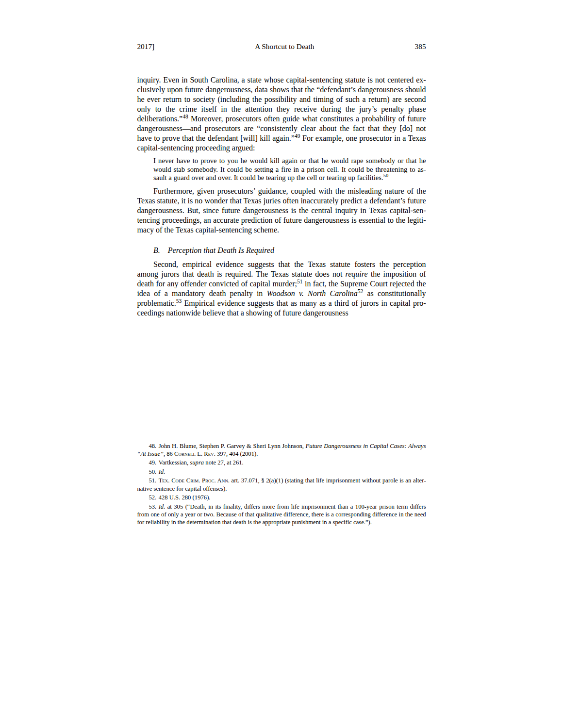2017] A Shortcut to Death 385
inquiry. Even in South Carolina, a state whose capital-sentencing statute is not centered exclusively upon future dangerousness, data shows that the “defendant’s dangerousness should he ever return to society (including the possibility and timing of such a return) are second only to the crime itself in the attention they receive during the jury’s penalty phase deliberations.”48 Moreover, prosecutors often guide what constitutes a probability of future dangerousness—and prosecutors are “consistently clear about the fact that they [do] not have to prove that the defendant [will] kill again.”49 For example, one prosecutor in a Texas capital-sentencing proceeding argued:
I never have to prove to you he would kill again or that he would rape somebody or that he would stab somebody. It could be setting a fire in a prison cell. It could be threatening to assault a guard over and over. It could be tearing up the cell or tearing up facilities.50
Furthermore, given prosecutors’ guidance, coupled with the misleading nature of the Texas statute, it is no wonder that Texas juries often inaccurately predict a defendant’s future dangerousness. But, since future dangerousness is the central inquiry in Texas capital-sentencing proceedings, an accurate prediction of future dangerousness is essential to the legitimacy of the Texas capital-sentencing scheme.
B. Perception that Death Is Required
Second, empirical evidence suggests that the Texas statute fosters the perception among jurors that death is required. The Texas statute does not require the imposition of death for any offender convicted of capital murder;51 in fact, the Supreme Court rejected the idea of a mandatory death penalty in Woodson v. North Carolina52 as constitutionally problematic.53 Empirical evidence suggests that as many as a third of jurors in capital proceedings nationwide believe that a showing of future dangerousness
48. John H. Blume, Stephen P. Garvey & Sheri Lynn Johnson, Future Dangerousness in Capital Cases: Always “At Issue”, 86 Cornell L. Rev. 397, 404 (2001).
49. Vartkessian, supra note 27, at 261.
50. Id.
51. Tex. Code Crim. Proc. Ann. art. 37.071, § 2(a)(1) (stating that life imprisonment without parole is an alternative sentence for capital offenses).
52. 428 U.S. 280 (1976).
53. Id. at 305 (“Death, in its finality, differs more from life imprisonment than a 100-year prison term differs from one of only a year or two. Because of that qualitative difference, there is a corresponding difference in the need for reliability in the determination that death is the appropriate punishment in a specific case.”).